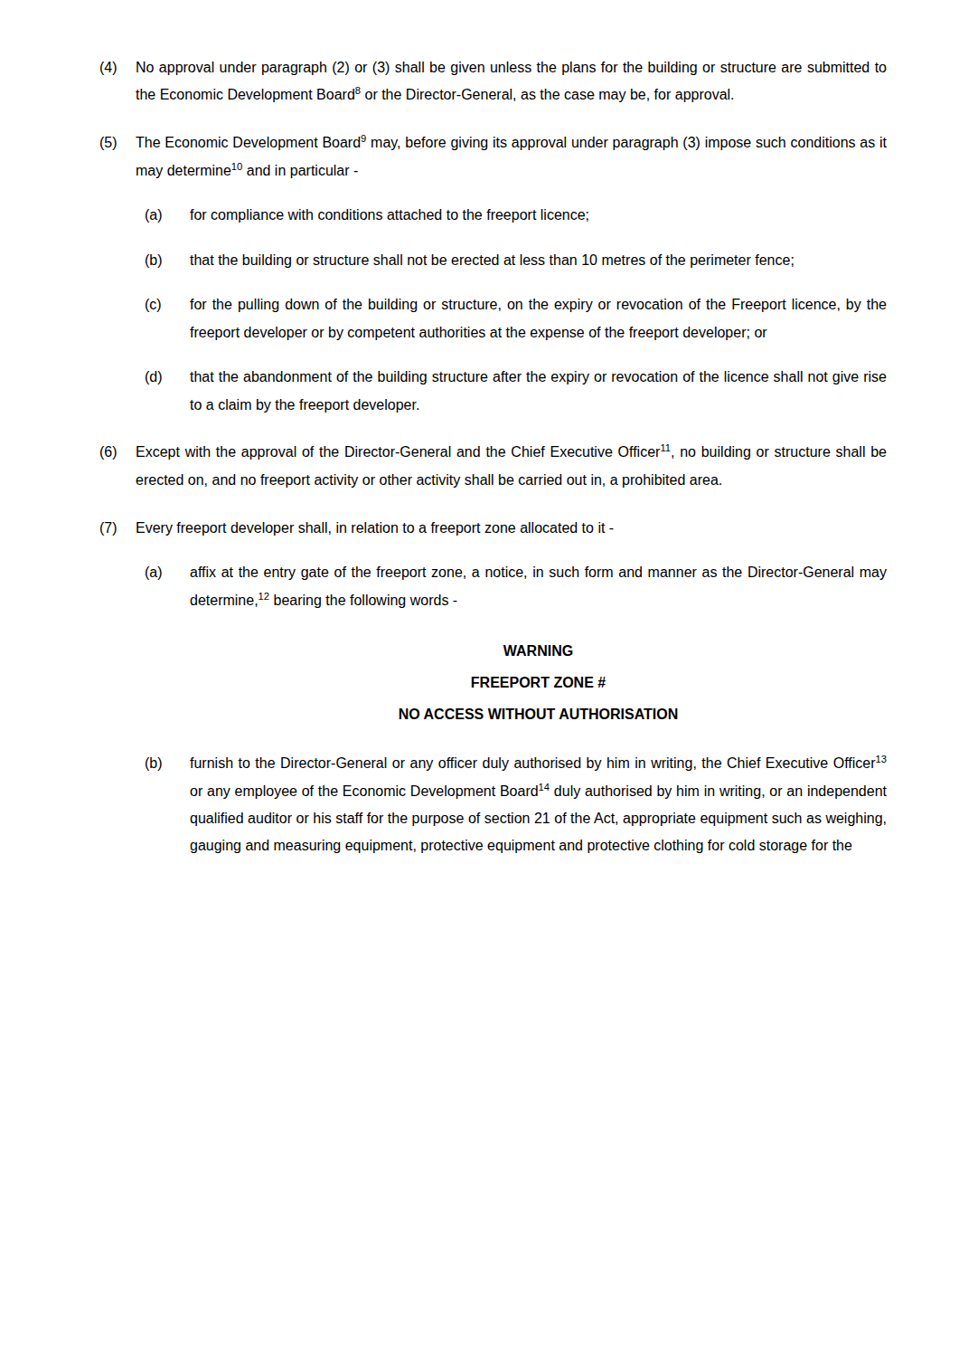(4)
No approval under paragraph (2) or (3) shall be given unless the plans for the building or structure are submitted to the Economic Development Board8 or the Director-General, as the case may be, for approval.
(5)
The Economic Development Board9 may, before giving its approval under paragraph (3) impose such conditions as it may determine10 and in particular -
(a)
for compliance with conditions attached to the freeport licence;
(b)
that the building or structure shall not be erected at less than 10 metres of the perimeter fence;
(c)
for the pulling down of the building or structure, on the expiry or revocation of the Freeport licence, by the freeport developer or by competent authorities at the expense of the freeport developer; or
(d)
that the abandonment of the building structure after the expiry or revocation of the licence shall not give rise to a claim by the freeport developer.
(6)
Except with the approval of the Director-General and the Chief Executive Officer11, no building or structure shall be erected on, and no freeport activity or other activity shall be carried out in, a prohibited area.
(7)
Every freeport developer shall, in relation to a freeport zone allocated to it -
(a)
affix at the entry gate of the freeport zone, a notice, in such form and manner as the Director-General may determine,12 bearing the following words -
WARNING
FREEPORT ZONE #
NO ACCESS WITHOUT AUTHORISATION
(b)
furnish to the Director-General or any officer duly authorised by him in writing, the Chief Executive Officer13 or any employee of the Economic Development Board14 duly authorised by him in writing, or an independent qualified auditor or his staff for the purpose of section 21 of the Act, appropriate equipment such as weighing, gauging and measuring equipment, protective equipment and protective clothing for cold storage for the